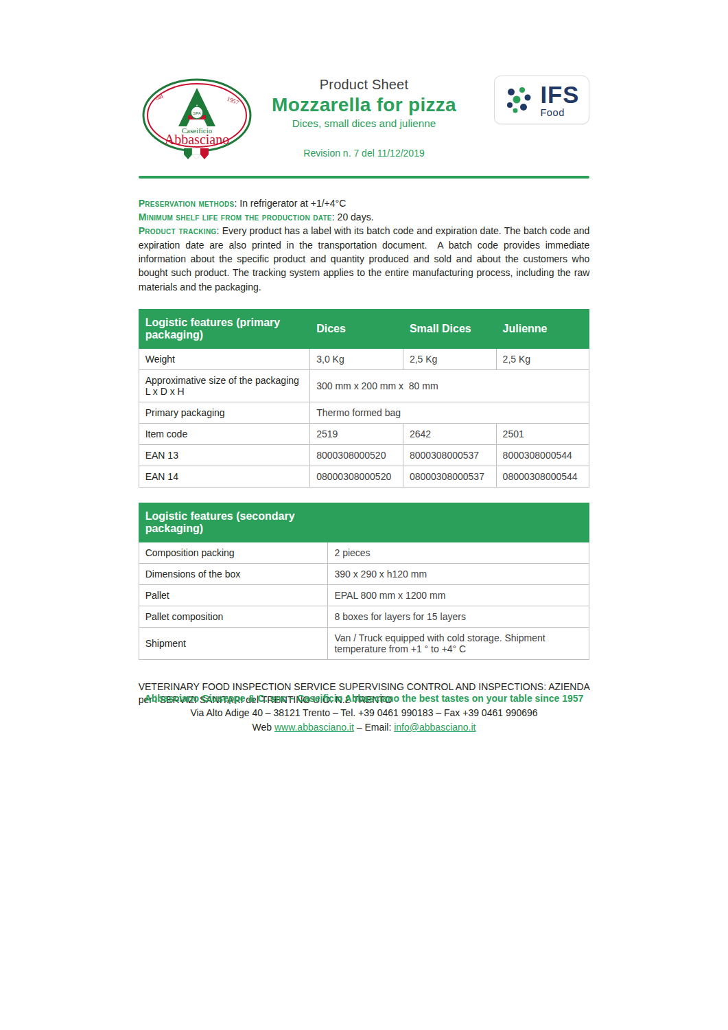SPA dal 1957 Caseificio Abbasciano
Product Sheet
Mozzarella for pizza
Dices, small dices and julienne
Revision n. 7 del 11/12/2019
IFS
Food
Preservation methods: In refrigerator at +1/+4°C
Minimum shelf life from the production date: 20 days.
Product tracking: Every product has a label with its batch code and expiration date. The batch code and expiration date are also printed in the transportation document. A batch code provides immediate information about the specific product and quantity produced and sold and about the customers who bought such product. The tracking system applies to the entire manufacturing process, including the raw materials and the packaging.
| Logistic features (primary packaging) | Dices | Small Dices | Julienne |
| --- | --- | --- | --- |
| Weight | 3,0 Kg | 2,5 Kg | 2,5 Kg |
| Approximative size of the packaging L x D x H | 300 mm x 200 mm x 80 mm |
| Primary packaging | Thermo formed bag |
| Item code | 2519 | 2642 | 2501 |
| EAN 13 | 8000308000520 | 8000308000537 | 8000308000544 |
| EAN 14 | 08000308000520 | 08000308000537 | 08000308000544 |
| Logistic features (secondary packaging) | |
| --- | --- |
| Composition packing | 2 pieces |
| Dimensions of the box | 390 x 290 x h120 mm |
| Pallet | EPAL 800 mm x 1200 mm |
| Pallet composition | 8 boxes for layers for 15 layers |
| Shipment | Van / Truck equipped with cold storage. Shipment temperature from +1 ° to +4° C |
VETERINARY FOOD INSPECTION SERVICE SUPERVISING CONTROL AND INSPECTIONS: AZIENDA per i SERVIZI SANITARI del TRENTINO U.O. N.2 TRENTO
Abbasciano Giuseppe & C. snc – Caseificio Abbasciano the best tastes on your table since 1957
Via Alto Adige 40 – 38121 Trento – Tel. +39 0461 990183 – Fax +39 0461 990696
Web www.abbasciano.it – Email: info@abbasciano.it